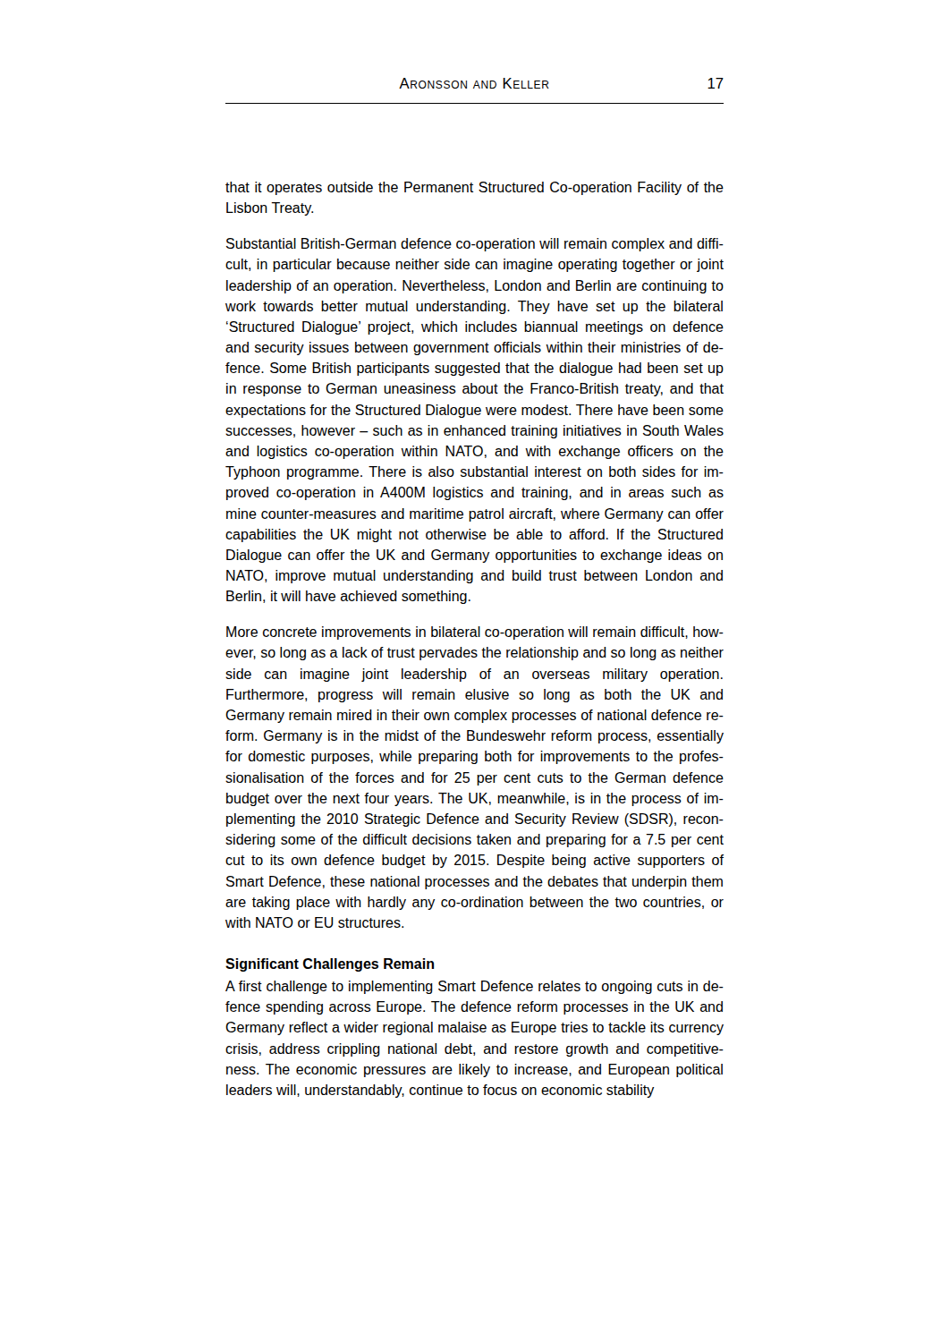Aronsson and Keller
17
that it operates outside the Permanent Structured Co-operation Facility of the Lisbon Treaty.
Substantial British-German defence co-operation will remain complex and difficult, in particular because neither side can imagine operating together or joint leadership of an operation. Nevertheless, London and Berlin are continuing to work towards better mutual understanding. They have set up the bilateral ‘Structured Dialogue’ project, which includes biannual meetings on defence and security issues between government officials within their ministries of defence. Some British participants suggested that the dialogue had been set up in response to German uneasiness about the Franco-British treaty, and that expectations for the Structured Dialogue were modest. There have been some successes, however – such as in enhanced training initiatives in South Wales and logistics co-operation within NATO, and with exchange officers on the Typhoon programme. There is also substantial interest on both sides for improved co-operation in A400M logistics and training, and in areas such as mine counter-measures and maritime patrol aircraft, where Germany can offer capabilities the UK might not otherwise be able to afford. If the Structured Dialogue can offer the UK and Germany opportunities to exchange ideas on NATO, improve mutual understanding and build trust between London and Berlin, it will have achieved something.
More concrete improvements in bilateral co-operation will remain difficult, however, so long as a lack of trust pervades the relationship and so long as neither side can imagine joint leadership of an overseas military operation. Furthermore, progress will remain elusive so long as both the UK and Germany remain mired in their own complex processes of national defence reform. Germany is in the midst of the Bundeswehr reform process, essentially for domestic purposes, while preparing both for improvements to the professionalisation of the forces and for 25 per cent cuts to the German defence budget over the next four years. The UK, meanwhile, is in the process of implementing the 2010 Strategic Defence and Security Review (SDSR), reconsidering some of the difficult decisions taken and preparing for a 7.5 per cent cut to its own defence budget by 2015. Despite being active supporters of Smart Defence, these national processes and the debates that underpin them are taking place with hardly any co-ordination between the two countries, or with NATO or EU structures.
Significant Challenges Remain
A first challenge to implementing Smart Defence relates to ongoing cuts in defence spending across Europe. The defence reform processes in the UK and Germany reflect a wider regional malaise as Europe tries to tackle its currency crisis, address crippling national debt, and restore growth and competitiveness. The economic pressures are likely to increase, and European political leaders will, understandably, continue to focus on economic stability